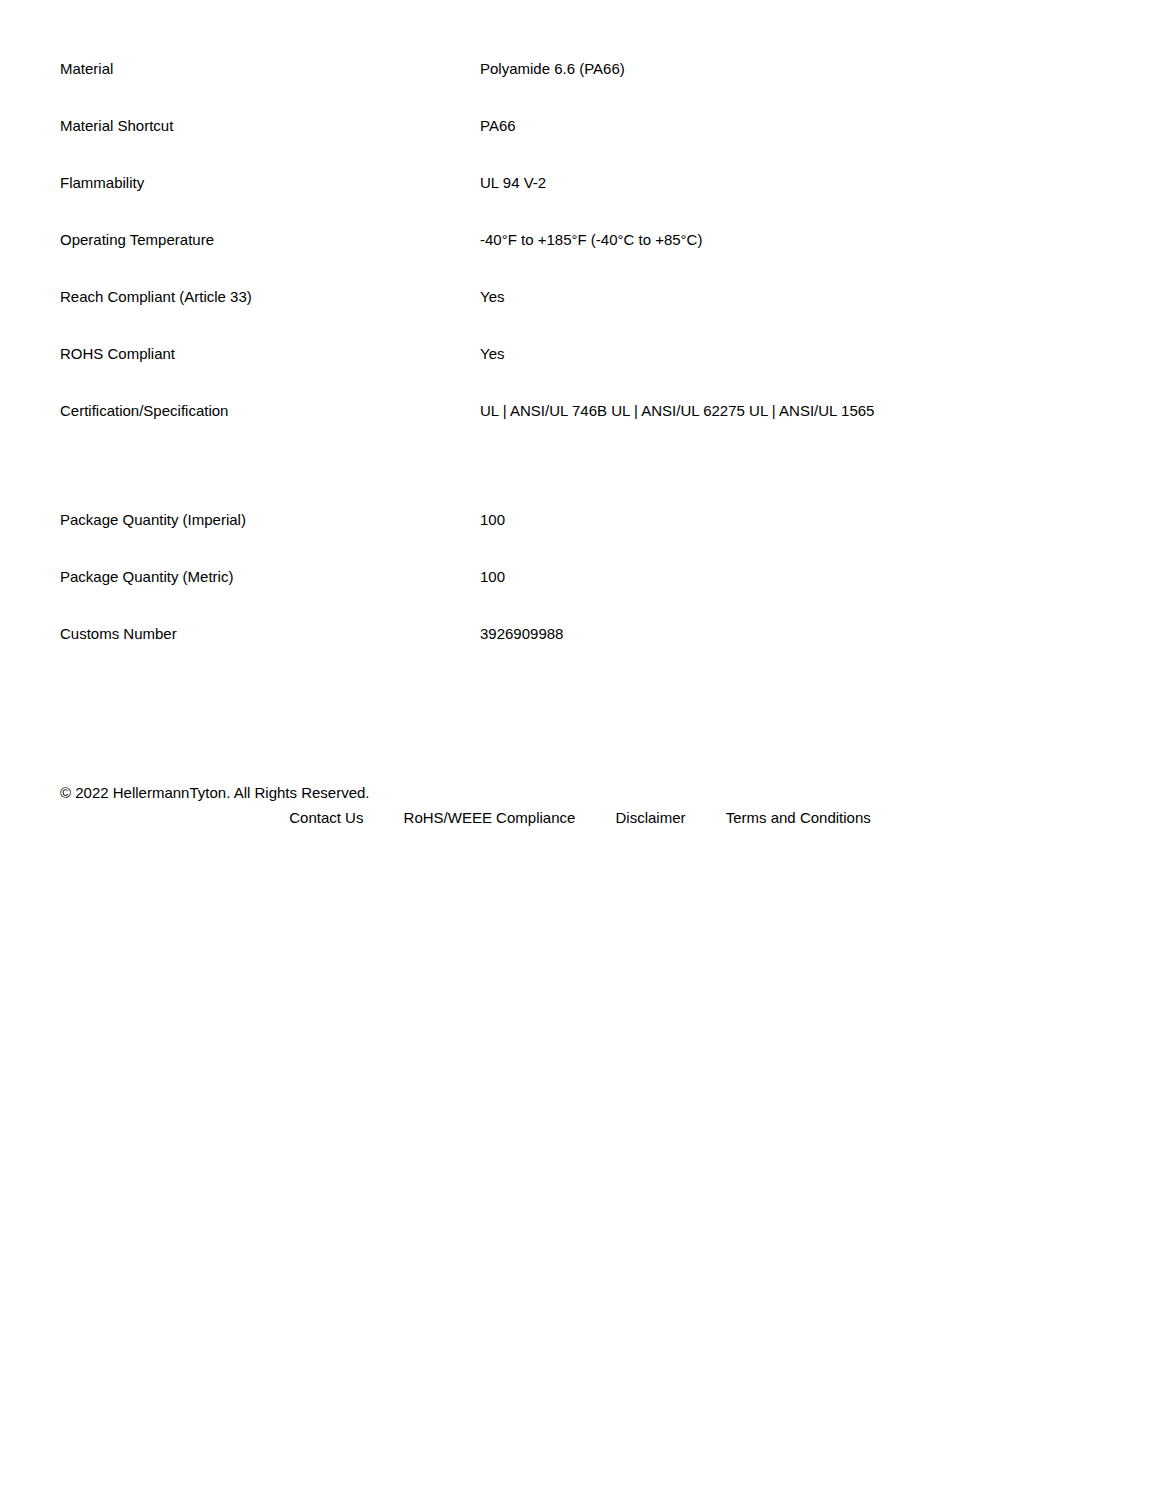| Material | Polyamide 6.6 (PA66) |
| Material Shortcut | PA66 |
| Flammability | UL 94 V-2 |
| Operating Temperature | -40°F to +185°F (-40°C to +85°C) |
| Reach Compliant (Article 33) | Yes |
| ROHS Compliant | Yes |
| Certification/Specification | UL / ANSI/UL 746B UL / ANSI/UL 62275 UL / ANSI/UL 1565 |
| Package Quantity (Imperial) | 100 |
| Package Quantity (Metric) | 100 |
| Customs Number | 3926909988 |
© 2022 HellermannTyton. All Rights Reserved.
Contact Us RoHS/WEEE Compliance Disclaimer Terms and Conditions